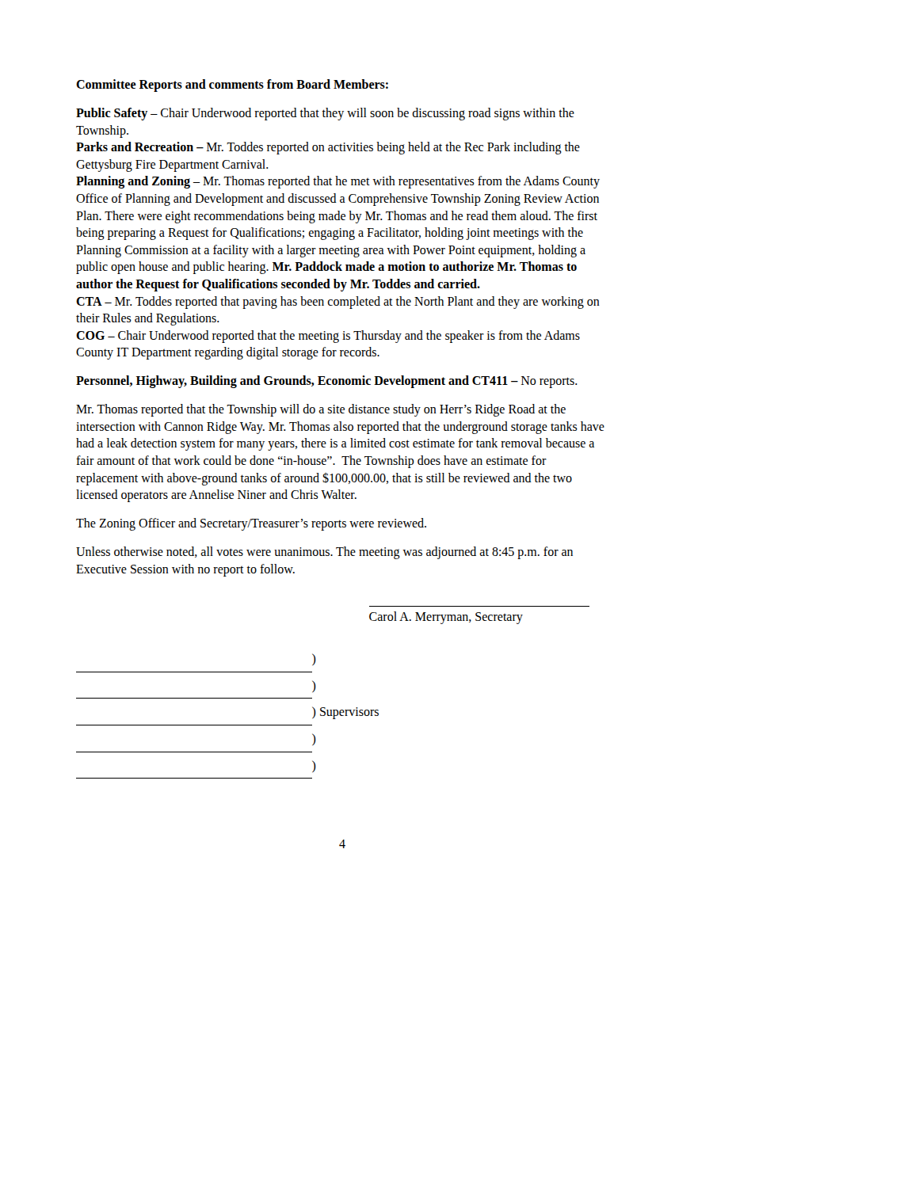Committee Reports and comments from Board Members:
Public Safety – Chair Underwood reported that they will soon be discussing road signs within the Township.
Parks and Recreation – Mr. Toddes reported on activities being held at the Rec Park including the Gettysburg Fire Department Carnival.
Planning and Zoning – Mr. Thomas reported that he met with representatives from the Adams County Office of Planning and Development and discussed a Comprehensive Township Zoning Review Action Plan. There were eight recommendations being made by Mr. Thomas and he read them aloud. The first being preparing a Request for Qualifications; engaging a Facilitator, holding joint meetings with the Planning Commission at a facility with a larger meeting area with Power Point equipment, holding a public open house and public hearing. Mr. Paddock made a motion to authorize Mr. Thomas to author the Request for Qualifications seconded by Mr. Toddes and carried.
CTA – Mr. Toddes reported that paving has been completed at the North Plant and they are working on their Rules and Regulations.
COG – Chair Underwood reported that the meeting is Thursday and the speaker is from the Adams County IT Department regarding digital storage for records.
Personnel, Highway, Building and Grounds, Economic Development and CT411 – No reports.
Mr. Thomas reported that the Township will do a site distance study on Herr’s Ridge Road at the intersection with Cannon Ridge Way. Mr. Thomas also reported that the underground storage tanks have had a leak detection system for many years, there is a limited cost estimate for tank removal because a fair amount of that work could be done “in-house”. The Township does have an estimate for replacement with above-ground tanks of around $100,000.00, that is still be reviewed and the two licensed operators are Annelise Niner and Chris Walter.
The Zoning Officer and Secretary/Treasurer’s reports were reviewed.
Unless otherwise noted, all votes were unanimous. The meeting was adjourned at 8:45 p.m. for an Executive Session with no report to follow.
Carol A. Merryman, Secretary
)
)
) Supervisors
)
)
4